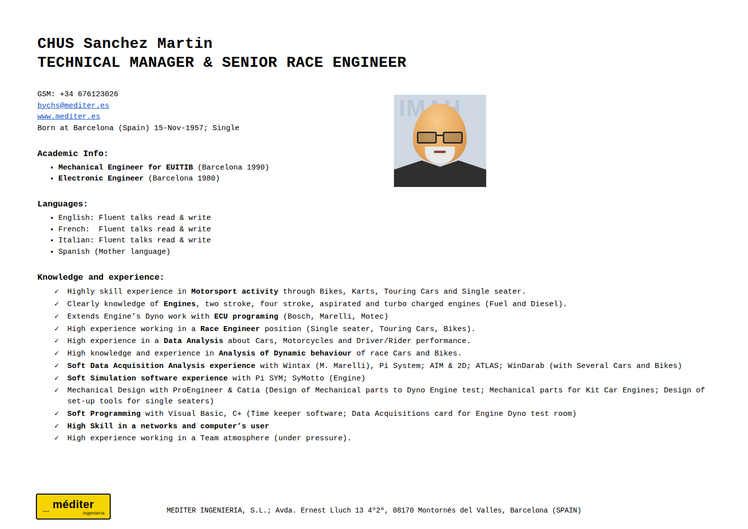CHUS Sanchez Martin TECHNICAL MANAGER & SENIOR RACE ENGINEER
GSM: +34 676123026
bychs@mediter.es
www.mediter.es
Born at Barcelona (Spain) 15-Nov-1957; Single
Academic Info:
Mechanical Engineer for EUITIB (Barcelona 1990)
Electronic Engineer (Barcelona 1980)
Languages:
English: Fluent talks read & write
French: Fluent talks read & write
Italian: Fluent talks read & write
Spanish (Mother language)
Knowledge and experience:
Highly skill experience in Motorsport activity through Bikes, Karts, Touring Cars and Single seater.
Clearly knowledge of Engines, two stroke, four stroke, aspirated and turbo charged engines (Fuel and Diesel).
Extends Engine’s Dyno work with ECU programing (Bosch, Marelli, Motec)
High experience working in a Race Engineer position (Single seater, Touring Cars, Bikes).
High experience in a Data Analysis about Cars, Motorcycles and Driver/Rider performance.
High knowledge and experience in Analysis of Dynamic behaviour of race Cars and Bikes.
Soft Data Acquisition Analysis experience with Wintax (M. Marelli), Pi System; AIM & 2D; ATLAS; WinDarab (with Several Cars and Bikes)
Soft Simulation software experience with Pi SYM; SyMotto (Engine)
Mechanical Design with ProEngineer & Catia (Design of Mechanical parts to Dyno Engine test; Mechanical parts for Kit Car Engines; Design of set-up tools for single seaters)
Soft Programming with Visual Basic, C+ (Time keeper software; Data Acquisitions card for Engine Dyno test room)
High Skill in a networks and computer’s user
High experience working in a Team atmosphere (under pressure).
HAMI
méditer
---
ingenieria
MEDITER INGENIERIA, S.L.; Avda. Ernest Lluch 13 4º2ª, 08170 Montornés del Valles, Barcelona (SPAIN)